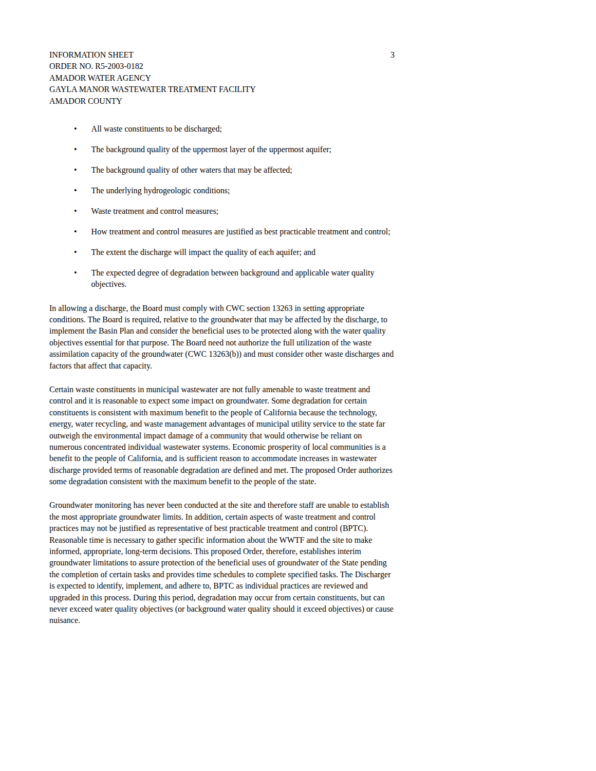3
INFORMATION SHEET
ORDER NO. R5-2003-0182
AMADOR WATER AGENCY
GAYLA MANOR WASTEWATER TREATMENT FACILITY
AMADOR COUNTY
All waste constituents to be discharged;
The background quality of the uppermost layer of the uppermost aquifer;
The background quality of other waters that may be affected;
The underlying hydrogeologic conditions;
Waste treatment and control measures;
How treatment and control measures are justified as best practicable treatment and control;
The extent the discharge will impact the quality of each aquifer; and
The expected degree of degradation between background and applicable water quality objectives.
In allowing a discharge, the Board must comply with CWC section 13263 in setting appropriate conditions. The Board is required, relative to the groundwater that may be affected by the discharge, to implement the Basin Plan and consider the beneficial uses to be protected along with the water quality objectives essential for that purpose. The Board need not authorize the full utilization of the waste assimilation capacity of the groundwater (CWC 13263(b)) and must consider other waste discharges and factors that affect that capacity.
Certain waste constituents in municipal wastewater are not fully amenable to waste treatment and control and it is reasonable to expect some impact on groundwater. Some degradation for certain constituents is consistent with maximum benefit to the people of California because the technology, energy, water recycling, and waste management advantages of municipal utility service to the state far outweigh the environmental impact damage of a community that would otherwise be reliant on numerous concentrated individual wastewater systems. Economic prosperity of local communities is a benefit to the people of California, and is sufficient reason to accommodate increases in wastewater discharge provided terms of reasonable degradation are defined and met. The proposed Order authorizes some degradation consistent with the maximum benefit to the people of the state.
Groundwater monitoring has never been conducted at the site and therefore staff are unable to establish the most appropriate groundwater limits. In addition, certain aspects of waste treatment and control practices may not be justified as representative of best practicable treatment and control (BPTC). Reasonable time is necessary to gather specific information about the WWTF and the site to make informed, appropriate, long-term decisions. This proposed Order, therefore, establishes interim groundwater limitations to assure protection of the beneficial uses of groundwater of the State pending the completion of certain tasks and provides time schedules to complete specified tasks. The Discharger is expected to identify, implement, and adhere to, BPTC as individual practices are reviewed and upgraded in this process. During this period, degradation may occur from certain constituents, but can never exceed water quality objectives (or background water quality should it exceed objectives) or cause nuisance.